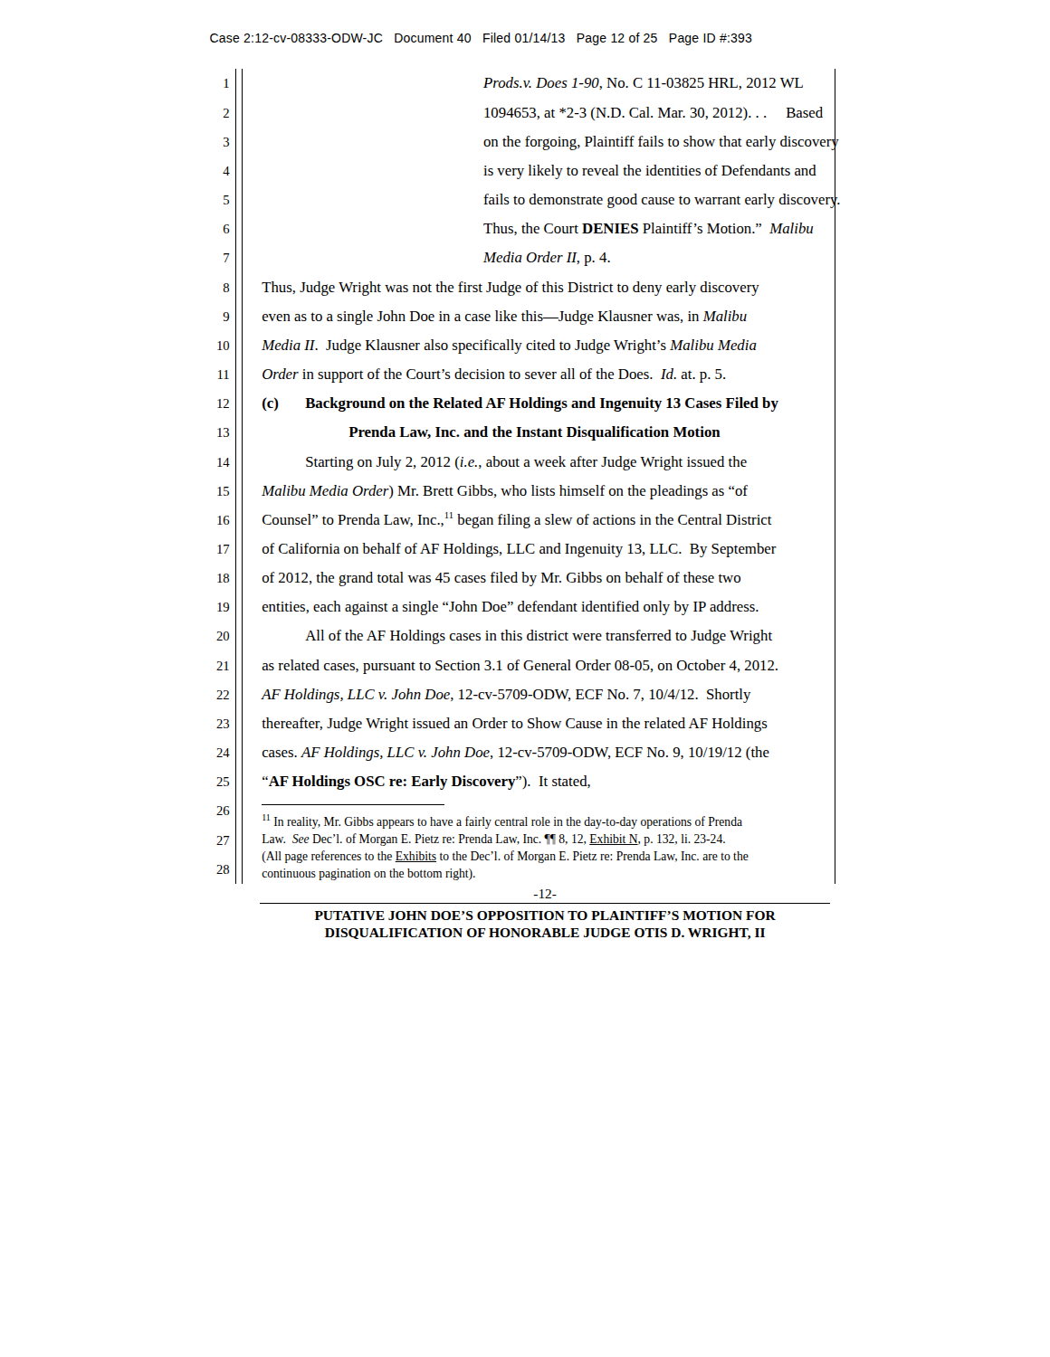Case 2:12-cv-08333-ODW-JC Document 40 Filed 01/14/13 Page 12 of 25 Page ID #:393
1 2 3 4 5 6 7 8 9 10 11 12 13 14 15 16 17 18 19 20 21 22 23 24 25 26 27 28
Prods.v. Does 1-90, No. C 11-03825 HRL, 2012 WL
1094653, at *2-3 (N.D. Cal. Mar. 30, 2012). . . Based
on the forgoing, Plaintiff fails to show that early discovery
is very likely to reveal the identities of Defendants and
fails to demonstrate good cause to warrant early discovery.
Thus, the Court DENIES Plaintiff’s Motion.” Malibu
Media Order II, p. 4.
Thus, Judge Wright was not the first Judge of this District to deny early discovery
even as to a single John Doe in a case like this—Judge Klausner was, in Malibu
Media II. Judge Klausner also specifically cited to Judge Wright’s Malibu Media
Order in support of the Court’s decision to sever all of the Does. Id. at. p. 5.
(c)
Background on the Related AF Holdings and Ingenuity 13 Cases Filed by Prenda Law, Inc. and the Instant Disqualification Motion
Starting on July 2, 2012 (i.e., about a week after Judge Wright issued the
Malibu Media Order) Mr. Brett Gibbs, who lists himself on the pleadings as “of
Counsel” to Prenda Law, Inc.,11 began filing a slew of actions in the Central District
of California on behalf of AF Holdings, LLC and Ingenuity 13, LLC. By September
of 2012, the grand total was 45 cases filed by Mr. Gibbs on behalf of these two
entities, each against a single “John Doe” defendant identified only by IP address.
All of the AF Holdings cases in this district were transferred to Judge Wright
as related cases, pursuant to Section 3.1 of General Order 08-05, on October 4, 2012.
AF Holdings, LLC v. John Doe, 12-cv-5709-ODW, ECF No. 7, 10/4/12. Shortly
thereafter, Judge Wright issued an Order to Show Cause in the related AF Holdings
cases. AF Holdings, LLC v. John Doe, 12-cv-5709-ODW, ECF No. 9, 10/19/12 (the
“AF Holdings OSC re: Early Discovery”). It stated,
11 In reality, Mr. Gibbs appears to have a fairly central role in the day-to-day operations of Prenda
Law. See Dec’l. of Morgan E. Pietz re: Prenda Law, Inc. ¶¶ 8, 12, Exhibit N, p. 132, li. 23-24.
(All page references to the Exhibits to the Dec’l. of Morgan E. Pietz re: Prenda Law, Inc. are to the
continuous pagination on the bottom right).
-12-
PUTATIVE JOHN DOE’S OPPOSITION TO PLAINTIFF’S MOTION FOR
DISQUALIFICATION OF HONORABLE JUDGE OTIS D. WRIGHT, II